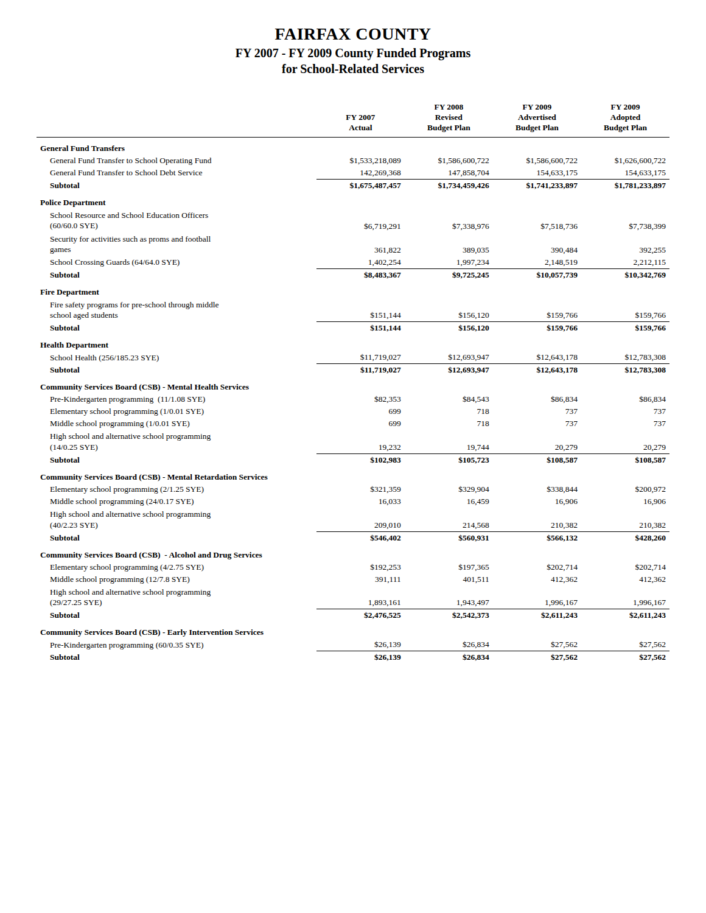FAIRFAX COUNTY
FY 2007 - FY 2009 County Funded Programs
for School-Related Services
| | FY 2007 Actual | FY 2008 Revised Budget Plan | FY 2009 Advertised Budget Plan | FY 2009 Adopted Budget Plan |
| --- | --- | --- | --- | --- |
| General Fund Transfers |
| General Fund Transfer to School Operating Fund | $1,533,218,089 | $1,586,600,722 | $1,586,600,722 | $1,626,600,722 |
| General Fund Transfer to School Debt Service | 142,269,368 | 147,858,704 | 154,633,175 | 154,633,175 |
| Subtotal | $1,675,487,457 | $1,734,459,426 | $1,741,233,897 | $1,781,233,897 |
| Police Department |
| School Resource and School Education Officers (60/60.0 SYE) | $6,719,291 | $7,338,976 | $7,518,736 | $7,738,399 |
| Security for activities such as proms and football games | 361,822 | 389,035 | 390,484 | 392,255 |
| School Crossing Guards (64/64.0 SYE) | 1,402,254 | 1,997,234 | 2,148,519 | 2,212,115 |
| Subtotal | $8,483,367 | $9,725,245 | $10,057,739 | $10,342,769 |
| Fire Department |
| Fire safety programs for pre-school through middle school aged students | $151,144 | $156,120 | $159,766 | $159,766 |
| Subtotal | $151,144 | $156,120 | $159,766 | $159,766 |
| Health Department |
| School Health (256/185.23 SYE) | $11,719,027 | $12,693,947 | $12,643,178 | $12,783,308 |
| Subtotal | $11,719,027 | $12,693,947 | $12,643,178 | $12,783,308 |
| Community Services Board (CSB) - Mental Health Services |
| Pre-Kindergarten programming (11/1.08 SYE) | $82,353 | $84,543 | $86,834 | $86,834 |
| Elementary school programming (1/0.01 SYE) | 699 | 718 | 737 | 737 |
| Middle school programming (1/0.01 SYE) | 699 | 718 | 737 | 737 |
| High school and alternative school programming (14/0.25 SYE) | 19,232 | 19,744 | 20,279 | 20,279 |
| Subtotal | $102,983 | $105,723 | $108,587 | $108,587 |
| Community Services Board (CSB) - Mental Retardation Services |
| Elementary school programming (2/1.25 SYE) | $321,359 | $329,904 | $338,844 | $200,972 |
| Middle school programming (24/0.17 SYE) | 16,033 | 16,459 | 16,906 | 16,906 |
| High school and alternative school programming (40/2.23 SYE) | 209,010 | 214,568 | 210,382 | 210,382 |
| Subtotal | $546,402 | $560,931 | $566,132 | $428,260 |
| Community Services Board (CSB) - Alcohol and Drug Services |
| Elementary school programming (4/2.75 SYE) | $192,253 | $197,365 | $202,714 | $202,714 |
| Middle school programming (12/7.8 SYE) | 391,111 | 401,511 | 412,362 | 412,362 |
| High school and alternative school programming (29/27.25 SYE) | 1,893,161 | 1,943,497 | 1,996,167 | 1,996,167 |
| Subtotal | $2,476,525 | $2,542,373 | $2,611,243 | $2,611,243 |
| Community Services Board (CSB) - Early Intervention Services |
| Pre-Kindergarten programming (60/0.35 SYE) | $26,139 | $26,834 | $27,562 | $27,562 |
| Subtotal | $26,139 | $26,834 | $27,562 | $27,562 |